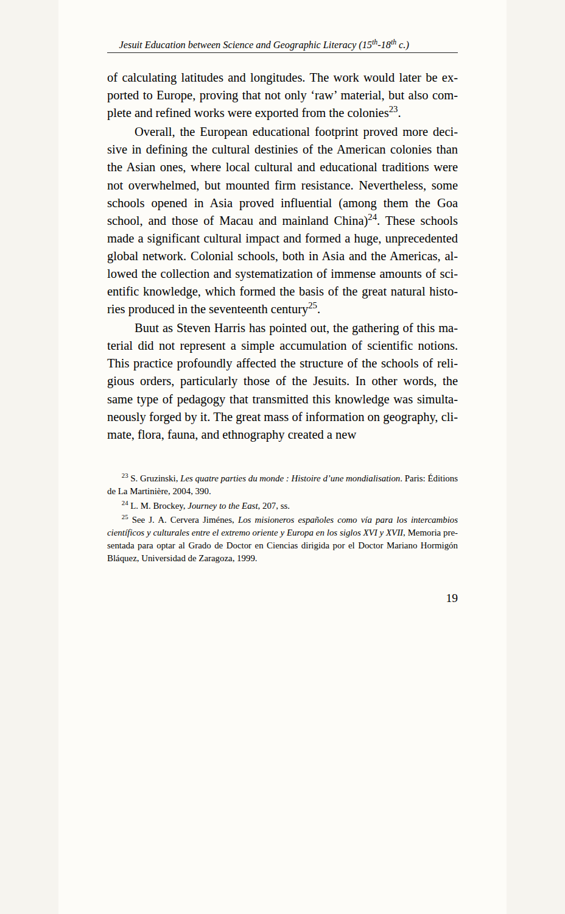Jesuit Education between Science and Geographic Literacy (15th-18th c.)
of calculating latitudes and longitudes. The work would later be exported to Europe, proving that not only ‘raw’ material, but also complete and refined works were exported from the colonies23.
Overall, the European educational footprint proved more decisive in defining the cultural destinies of the American colonies than the Asian ones, where local cultural and educational traditions were not overwhelmed, but mounted firm resistance. Nevertheless, some schools opened in Asia proved influential (among them the Goa school, and those of Macau and mainland China)24. These schools made a significant cultural impact and formed a huge, unprecedented global network. Colonial schools, both in Asia and the Americas, allowed the collection and systematization of immense amounts of scientific knowledge, which formed the basis of the great natural histories produced in the seventeenth century25.
Buut as Steven Harris has pointed out, the gathering of this material did not represent a simple accumulation of scientific notions. This practice profoundly affected the structure of the schools of religious orders, particularly those of the Jesuits. In other words, the same type of pedagogy that transmitted this knowledge was simultaneously forged by it. The great mass of information on geography, climate, flora, fauna, and ethnography created a new
23 S. Gruzinski, Les quatre parties du monde : Histoire d’une mondialisation. Paris: Éditions de La Martinière, 2004, 390.
24 L. M. Brockey, Journey to the East, 207, ss.
25 See J. A. Cervera Jiménes, Los misioneros españoles como vía para los intercambios científicos y culturales entre el extremo oriente y Europa en los siglos XVI y XVII, Memoria presentada para optar al Grado de Doctor en Ciencias dirigida por el Doctor Mariano Hormigón Bláquez, Universidad de Zaragoza, 1999.
19